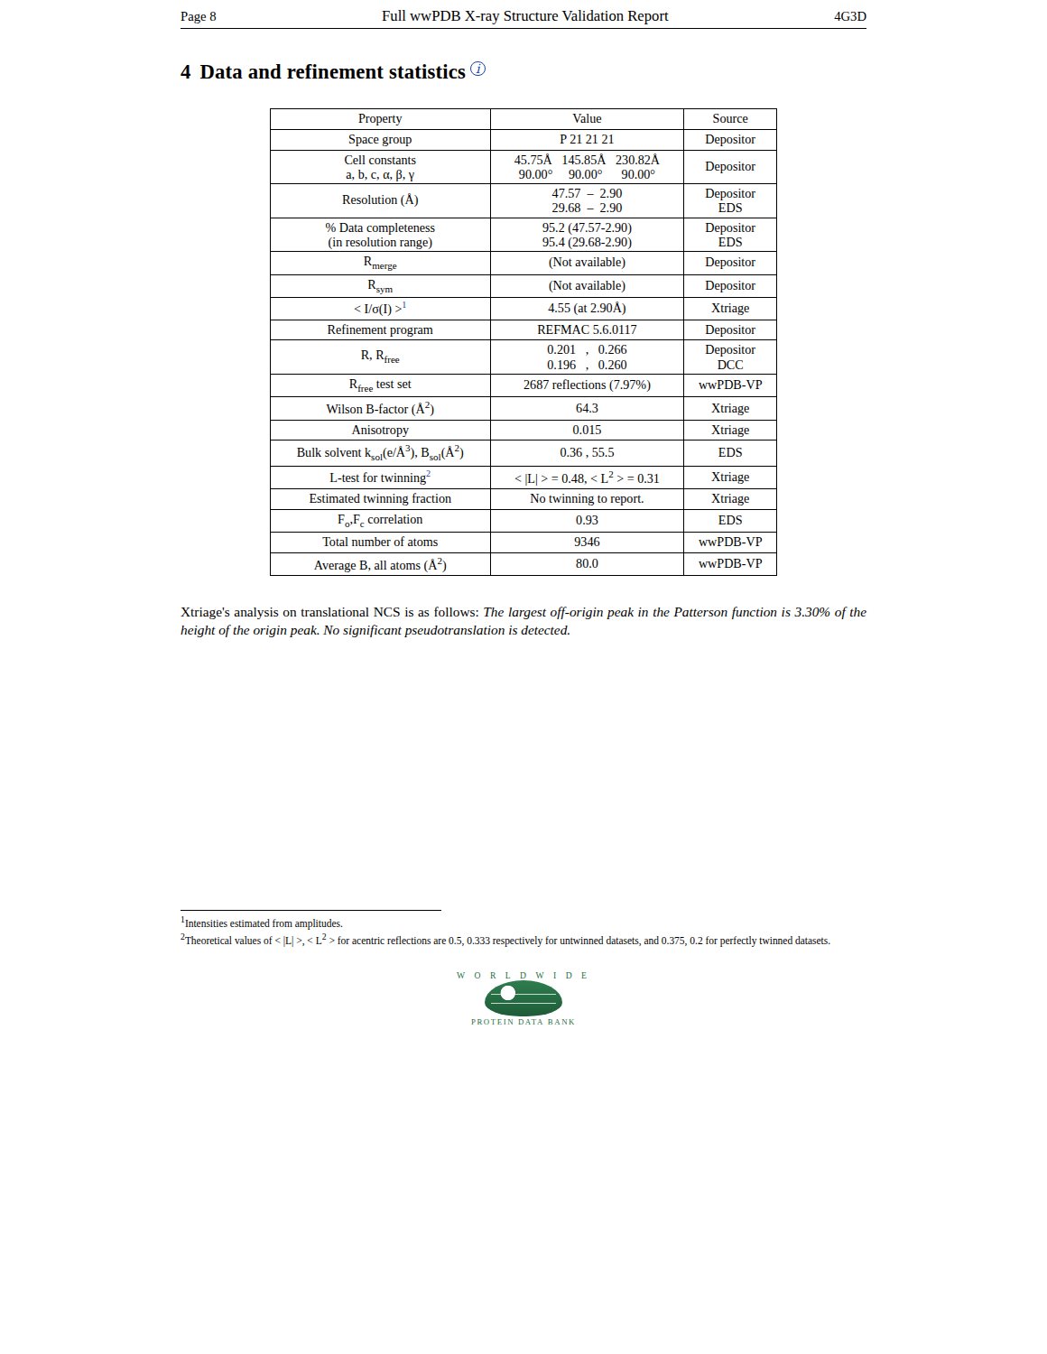Page 8
Full wwPDB X-ray Structure Validation Report
4G3D
4 Data and refinement statisticsi
| Property | Value | Source |
| --- | --- | --- |
| Space group | P 21 21 21 | Depositor |
| Cell constants a, b, c, α, β, γ | 45.75Å 145.85Å 230.82Å 90.00° 90.00° 90.00° | Depositor |
| Resolution (Å) | 47.57 – 2.90 29.68 – 2.90 | Depositor EDS |
| % Data completeness (in resolution range) | 95.2 (47.57-2.90) 95.4 (29.68-2.90) | Depositor EDS |
| R merge | (Not available) | Depositor |
| R sym | (Not available) | Depositor |
| < I/σ(I) > 1 | 4.55 (at 2.90Å) | Xtriage |
| Refinement program | REFMAC 5.6.0117 | Depositor |
| R, R free | 0.201 , 0.266 0.196 , 0.260 | Depositor DCC |
| R free test set | 2687 reflections (7.97%) | wwPDB-VP |
| Wilson B-factor (Å 2 ) | 64.3 | Xtriage |
| Anisotropy | 0.015 | Xtriage |
| Bulk solvent k sol (e/Å 3 ), B sol (Å 2 ) | 0.36 , 55.5 | EDS |
| L-test for twinning 2 | < /L/ > = 0.48, < L 2 > = 0.31 | Xtriage |
| Estimated twinning fraction | No twinning to report. | Xtriage |
| F o ,F c correlation | 0.93 | EDS |
| Total number of atoms | 9346 | wwPDB-VP |
| Average B, all atoms (Å 2 ) | 80.0 | wwPDB-VP |
Xtriage's analysis on translational NCS is as follows: The largest off-origin peak in the Patterson function is 3.30% of the height of the origin peak. No significant pseudotranslation is detected.
1Intensities estimated from amplitudes.
2Theoretical values of < |L| >, < L2 > for acentric reflections are 0.5, 0.333 respectively for untwinned datasets, and 0.375, 0.2 for perfectly twinned datasets.
W O R L D W I D E
PROTEIN DATA BANK